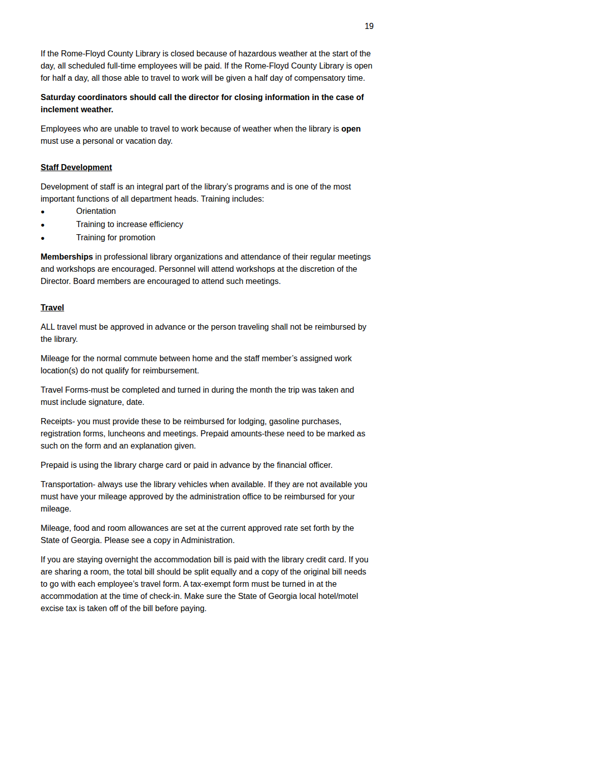19
If the Rome-Floyd County Library is closed because of hazardous weather at the start of the day, all scheduled full-time employees will be paid. If the Rome-Floyd County Library is open for half a day, all those able to travel to work will be given a half day of compensatory time.
Saturday coordinators should call the director for closing information in the case of inclement weather.
Employees who are unable to travel to work because of weather when the library is open must use a personal or vacation day.
Staff Development
Development of staff is an integral part of the library’s programs and is one of the most important functions of all department heads. Training includes:
Orientation
Training to increase efficiency
Training for promotion
Memberships in professional library organizations and attendance of their regular meetings and workshops are encouraged. Personnel will attend workshops at the discretion of the Director. Board members are encouraged to attend such meetings.
Travel
ALL travel must be approved in advance or the person traveling shall not be reimbursed by the library.
Mileage for the normal commute between home and the staff member’s assigned work location(s) do not qualify for reimbursement.
Travel Forms-must be completed and turned in during the month the trip was taken and must include signature, date.
Receipts- you must provide these to be reimbursed for lodging, gasoline purchases, registration forms, luncheons and meetings. Prepaid amounts-these need to be marked as such on the form and an explanation given.
Prepaid is using the library charge card or paid in advance by the financial officer.
Transportation- always use the library vehicles when available. If they are not available you must have your mileage approved by the administration office to be reimbursed for your mileage.
Mileage, food and room allowances are set at the current approved rate set forth by the State of Georgia. Please see a copy in Administration.
If you are staying overnight the accommodation bill is paid with the library credit card. If you are sharing a room, the total bill should be split equally and a copy of the original bill needs to go with each employee’s travel form. A tax-exempt form must be turned in at the accommodation at the time of check-in. Make sure the State of Georgia local hotel/motel excise tax is taken off of the bill before paying.